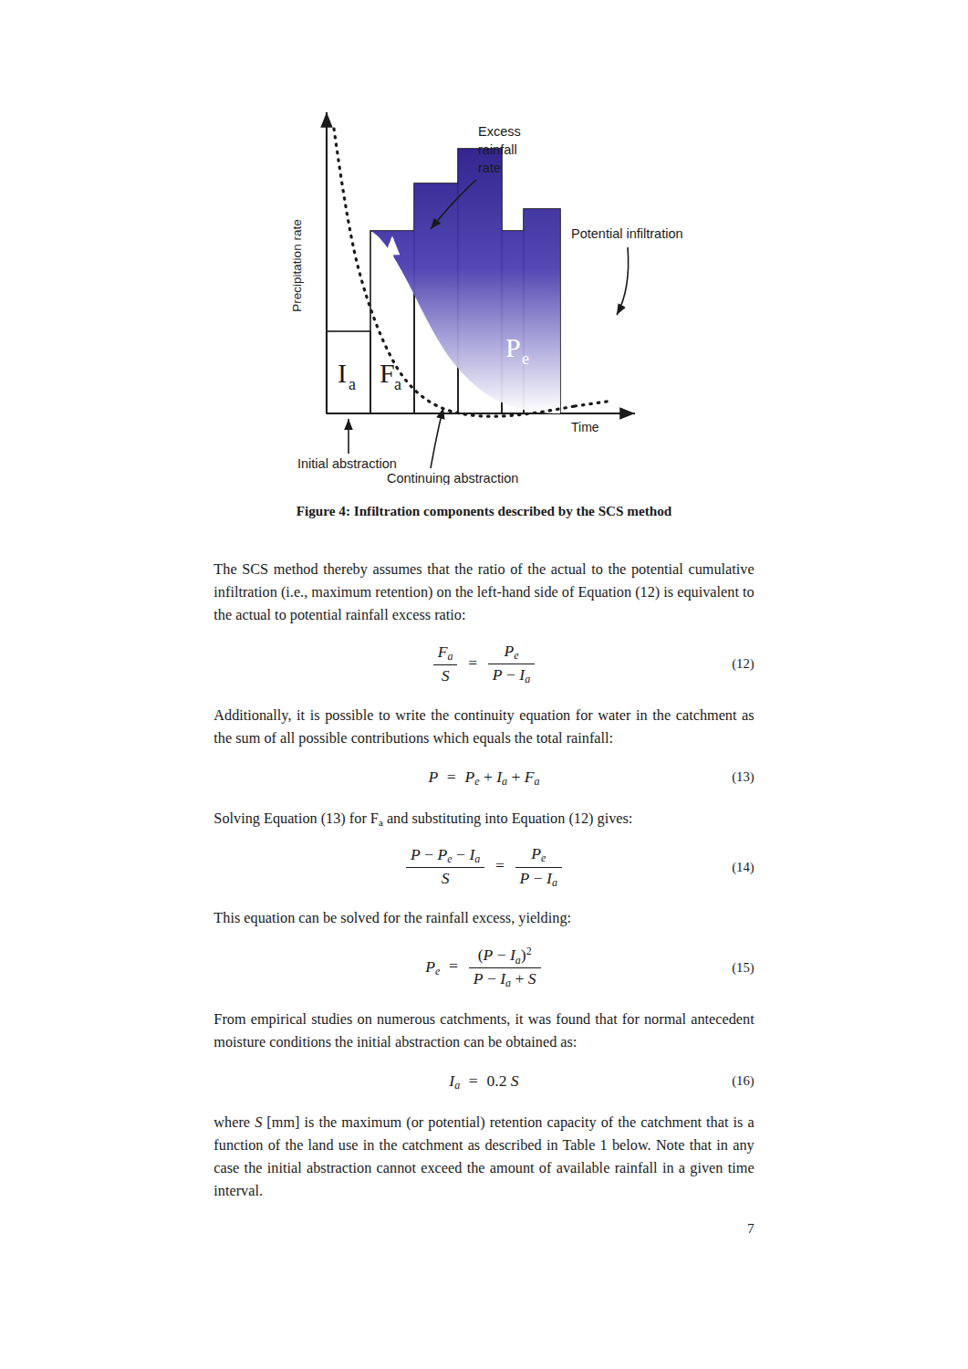Precipitation rate Time I a F a P e Excess rainfall rate Potential infiltration Initial abstraction Continuing abstraction
Figure 4: Infiltration components described by the SCS method
The SCS method thereby assumes that the ratio of the actual to the potential cumulative infiltration (i.e., maximum retention) on the left-hand side of Equation (12) is equivalent to the actual to potential rainfall excess ratio:
Fa S = Pe P − Ia
(12)
Additionally, it is possible to write the continuity equation for water in the catchment as the sum of all possible contributions which equals the total rainfall:
P = Pe + Ia + Fa
(13)
Solving Equation (13) for Fa and substituting into Equation (12) gives:
P − Pe − Ia S = Pe P − Ia
(14)
This equation can be solved for the rainfall excess, yielding:
Pe = (P − Ia)2 P − Ia + S
(15)
From empirical studies on numerous catchments, it was found that for normal antecedent moisture conditions the initial abstraction can be obtained as:
Ia = 0.2 S
(16)
where S [mm] is the maximum (or potential) retention capacity of the catchment that is a function of the land use in the catchment as described in Table 1 below. Note that in any case the initial abstraction cannot exceed the amount of available rainfall in a given time interval.
7